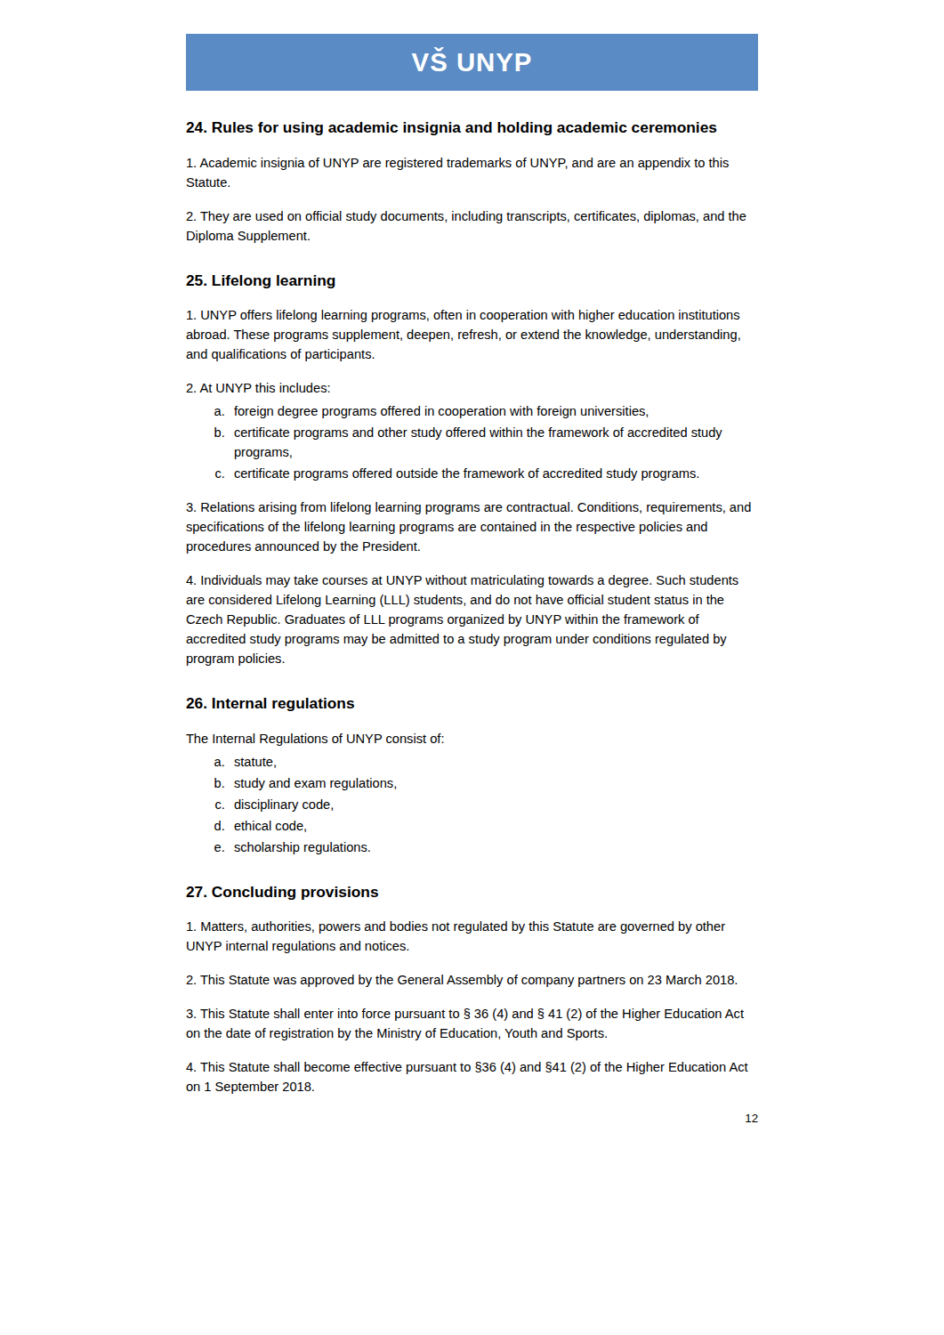VŠ UNYP
24. Rules for using academic insignia and holding academic ceremonies
1. Academic insignia of UNYP are registered trademarks of UNYP, and are an appendix to this Statute.
2. They are used on official study documents, including transcripts, certificates, diplomas, and the Diploma Supplement.
25. Lifelong learning
1. UNYP offers lifelong learning programs, often in cooperation with higher education institutions abroad. These programs supplement, deepen, refresh, or extend the knowledge, understanding, and qualifications of participants.
2. At UNYP this includes:
foreign degree programs offered in cooperation with foreign universities,
certificate programs and other study offered within the framework of accredited study programs,
certificate programs offered outside the framework of accredited study programs.
3. Relations arising from lifelong learning programs are contractual. Conditions, requirements, and specifications of the lifelong learning programs are contained in the respective policies and procedures announced by the President.
4. Individuals may take courses at UNYP without matriculating towards a degree. Such students are considered Lifelong Learning (LLL) students, and do not have official student status in the Czech Republic. Graduates of LLL programs organized by UNYP within the framework of accredited study programs may be admitted to a study program under conditions regulated by program policies.
26. Internal regulations
The Internal Regulations of UNYP consist of:
statute,
study and exam regulations,
disciplinary code,
ethical code,
scholarship regulations.
27. Concluding provisions
1. Matters, authorities, powers and bodies not regulated by this Statute are governed by other UNYP internal regulations and notices.
2. This Statute was approved by the General Assembly of company partners on 23 March 2018.
3. This Statute shall enter into force pursuant to § 36 (4) and § 41 (2) of the Higher Education Act on the date of registration by the Ministry of Education, Youth and Sports.
4. This Statute shall become effective pursuant to §36 (4) and §41 (2) of the Higher Education Act on 1 September 2018.
12